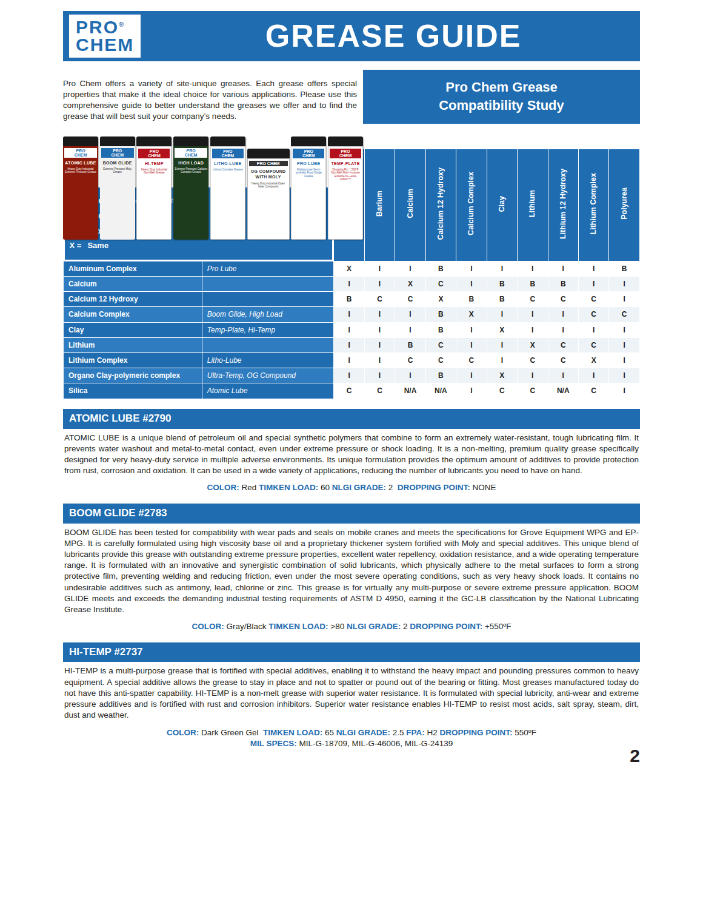PRO® CHEM
Grease Guide
Pro Chem offers a variety of site-unique greases. Each grease offers special properties that make it the ideal choice for various applications. Please use this comprehensive guide to better understand the greases we offer and to find the grease that will best suit your company’s needs.
Pro Chem Grease
Compatibility Study
PRO
CHEM
ATOMIC LUBE
Heavy Duty Industrial Extreme Pressure Grease
PRO
CHEM
BOOM GLIDE
Extreme Pressure Moly Grease
PRO
CHEM
HI-TEMP
Heavy Duty Industrial Non-Melt Grease
PRO
CHEM
HIGH LOAD
Extreme Pressure Calcium Complex Grease
PRO
CHEM
LITHO-LUBE
Lithium Complex Grease
PRO CHEM
OG COMPOUND WITH MOLY
Heavy Duty Industrial Open Gear Compound
PRO
CHEM
PRO LUBE
Multipurpose Semi-synthetic Food Grade Grease
PRO
CHEM
TEMP-PLATE
Dropping Point 550°F Non-Melt Multi-Purpose Extreme Pressure Lubricant
| B = Borderline Compatibility C = Compatible I = Incompatible X = Same | Aluminum Complex | Barium | Calcium | Calcium 12 Hydroxy | Calcium Complex | Clay | Lithium | Lithium 12 Hydroxy | Lithium Complex | Polyurea |
| --- | --- | --- | --- | --- | --- | --- | --- | --- | --- | --- |
| Aluminum Complex | Pro Lube | X | I | I | B | I | I | I | I | I | B |
| Calcium | | I | I | X | C | I | B | B | B | I | I |
| Calcium 12 Hydroxy | | B | C | C | X | B | B | C | C | C | I |
| Calcium Complex | Boom Glide, High Load | I | I | I | B | X | I | I | I | C | C |
| Clay | Temp-Plate, Hi-Temp | I | I | I | B | I | X | I | I | I | I |
| Lithium | | I | I | B | C | I | I | X | C | C | I |
| Lithium Complex | Litho-Lube | I | I | C | C | C | I | C | C | X | I |
| Organo Clay-polymeric complex | Ultra-Temp, OG Compound | I | I | I | B | I | X | I | I | I | I |
| Silica | Atomic Lube | C | C | N/A | N/A | I | C | C | N/A | C | I |
ATOMIC LUBE #2790
ATOMIC LUBE is a unique blend of petroleum oil and special synthetic polymers that combine to form an extremely water-resistant, tough lubricating film. It prevents water washout and metal-to-metal contact, even under extreme pressure or shock loading. It is a non-melting, premium quality grease specifically designed for very heavy-duty service in multiple adverse environments. Its unique formulation provides the optimum amount of additives to provide protection from rust, corrosion and oxidation. It can be used in a wide variety of applications, reducing the number of lubricants you need to have on hand.
COLOR: Red TIMKEN LOAD: 60 NLGI GRADE: 2 DROPPING POINT: NONE
BOOM GLIDE #2783
BOOM GLIDE has been tested for compatibility with wear pads and seals on mobile cranes and meets the specifications for Grove Equipment WPG and EP-MPG. It is carefully formulated using high viscosity base oil and a proprietary thickener system fortified with Moly and special additives. This unique blend of lubricants provide this grease with outstanding extreme pressure properties, excellent water repellency, oxidation resistance, and a wide operating temperature range. It is formulated with an innovative and synergistic combination of solid lubricants, which physically adhere to the metal surfaces to form a strong protective film, preventing welding and reducing friction, even under the most severe operating conditions, such as very heavy shock loads. It contains no undesirable additives such as antimony, lead, chlorine or zinc. This grease is for virtually any multi-purpose or severe extreme pressure application. BOOM GLIDE meets and exceeds the demanding industrial testing requirements of ASTM D 4950, earning it the GC-LB classification by the National Lubricating Grease Institute.
COLOR: Gray/Black TIMKEN LOAD: >80 NLGI GRADE: 2 DROPPING POINT: +550ºF
HI-TEMP #2737
HI-TEMP is a multi-purpose grease that is fortified with special additives, enabling it to withstand the heavy impact and pounding pressures common to heavy equipment. A special additive allows the grease to stay in place and not to spatter or pound out of the bearing or fitting. Most greases manufactured today do not have this anti-spatter capability. HI-TEMP is a non-melt grease with superior water resistance. It is formulated with special lubricity, anti-wear and extreme pressure additives and is fortified with rust and corrosion inhibitors. Superior water resistance enables HI-TEMP to resist most acids, salt spray, steam, dirt, dust and weather.
COLOR: Dark Green Gel TIMKEN LOAD: 65 NLGI GRADE: 2.5 FPA: H2 DROPPING POINT: 550ºF
MIL SPECS: MIL-G-18709, MIL-G-46006, MIL-G-24139
2